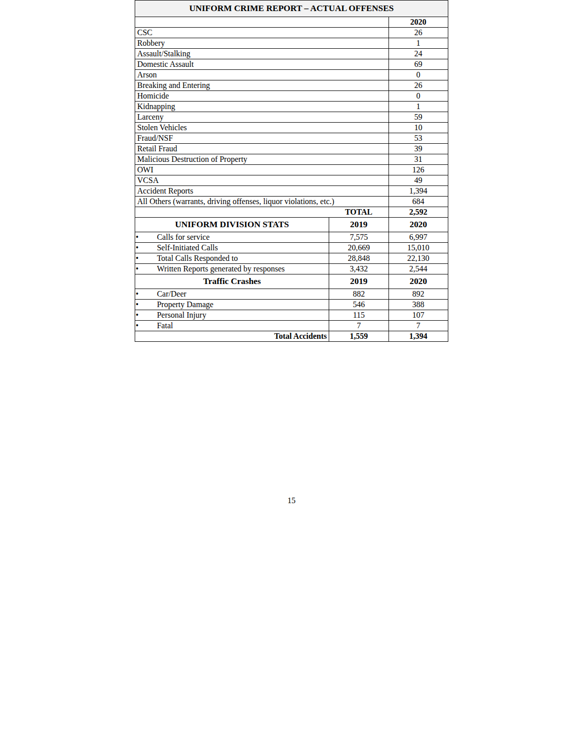| UNIFORM CRIME REPORT – ACTUAL OFFENSES |
| | | 2020 |
| CSC | 26 |
| Robbery | 1 |
| Assault/Stalking | 24 |
| Domestic Assault | 69 |
| Arson | 0 |
| Breaking and Entering | 26 |
| Homicide | 0 |
| Kidnapping | 1 |
| Larceny | 59 |
| Stolen Vehicles | 10 |
| Fraud/NSF | 53 |
| Retail Fraud | 39 |
| Malicious Destruction of Property | 31 |
| OWI | 126 |
| VCSA | 49 |
| Accident Reports | 1,394 |
| All Others (warrants, driving offenses, liquor violations, etc.) | 684 |
| | TOTAL | 2,592 |
| UNIFORM DIVISION STATS | 2019 | 2020 |
| Calls for service | 7,575 | 6,997 |
| Self-Initiated Calls | 20,669 | 15,010 |
| Total Calls Responded to | 28,848 | 22,130 |
| Written Reports generated by responses | 3,432 | 2,544 |
| Traffic Crashes | 2019 | 2020 |
| Car/Deer | 882 | 892 |
| Property Damage | 546 | 388 |
| Personal Injury | 115 | 107 |
| Fatal | 7 | 7 |
| Total Accidents | 1,559 | 1,394 |
15